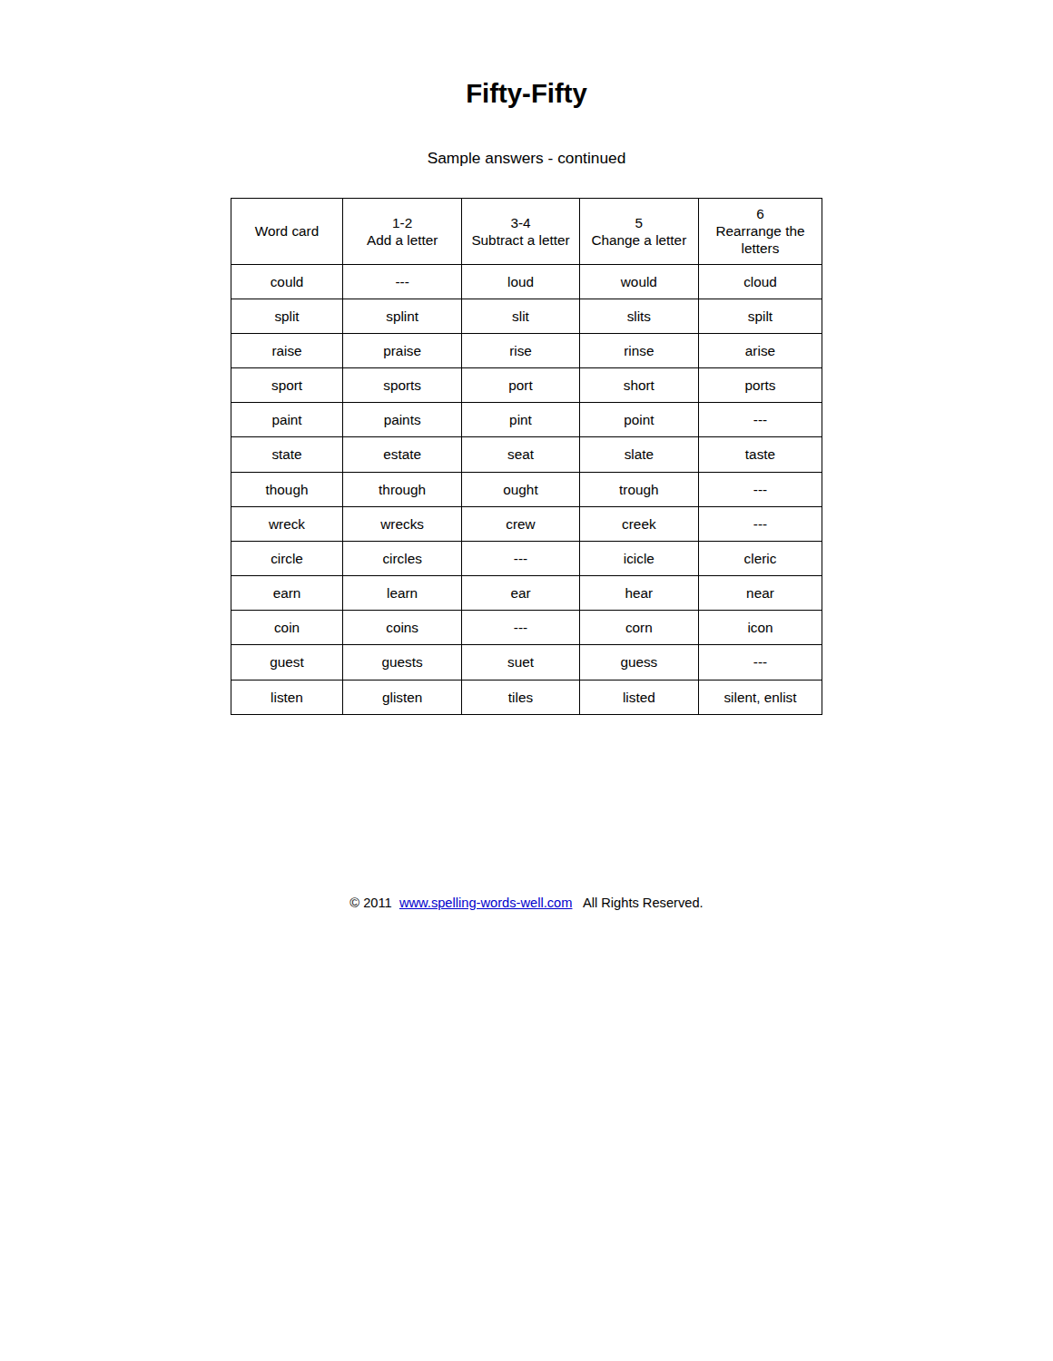Fifty-Fifty
Sample answers - continued
| Word card | 1-2 Add a letter | 3-4 Subtract a letter | 5 Change a letter | 6 Rearrange the letters |
| --- | --- | --- | --- | --- |
| could | --- | loud | would | cloud |
| split | splint | slit | slits | spilt |
| raise | praise | rise | rinse | arise |
| sport | sports | port | short | ports |
| paint | paints | pint | point | --- |
| state | estate | seat | slate | taste |
| though | through | ought | trough | --- |
| wreck | wrecks | crew | creek | --- |
| circle | circles | --- | icicle | cleric |
| earn | learn | ear | hear | near |
| coin | coins | --- | corn | icon |
| guest | guests | suet | guess | --- |
| listen | glisten | tiles | listed | silent, enlist |
© 2011 www.spelling-words-well.com All Rights Reserved.